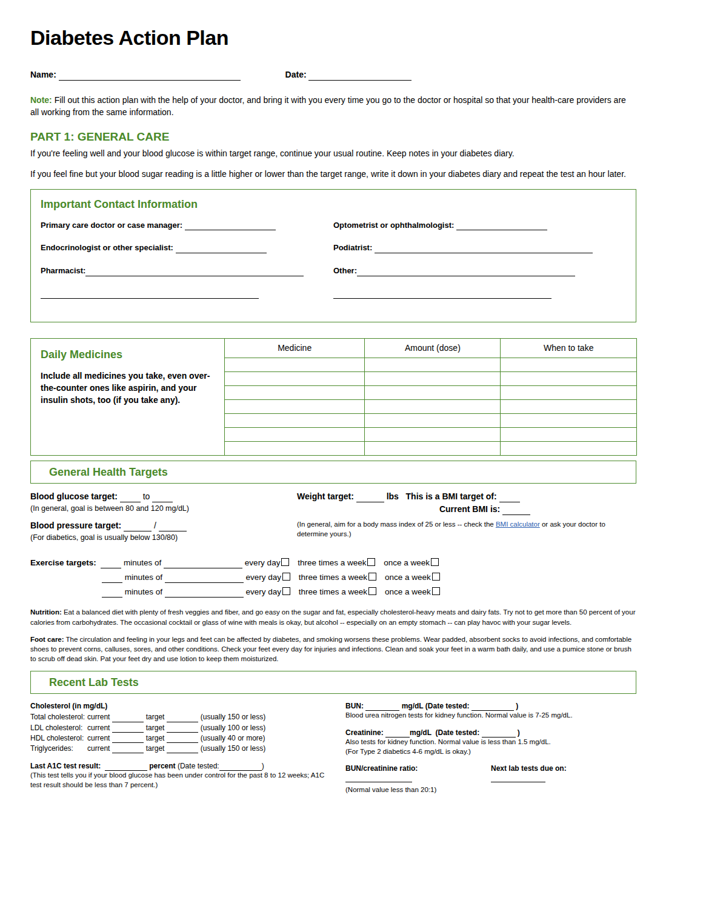Diabetes Action Plan
Name: Date:
Note: Fill out this action plan with the help of your doctor, and bring it with you every time you go to the doctor or hospital so that your health-care providers are all working from the same information.
PART 1: GENERAL CARE
If you're feeling well and your blood glucose is within target range, continue your usual routine. Keep notes in your diabetes diary.
If you feel fine but your blood sugar reading is a little higher or lower than the target range, write it down in your diabetes diary and repeat the test an hour later.
Important Contact Information
Primary care doctor or case manager:
Optometrist or ophthalmologist:
Endocrinologist or other specialist:
Podiatrist:
Pharmacist:
Other:
Daily Medicines
Include all medicines you take, even over-the-counter ones like aspirin, and your insulin shots, too (if you take any).
| Medicine | Amount (dose) | When to take |
| --- | --- | --- |
General Health Targets
Blood glucose target: to
(In general, goal is between 80 and 120 mg/dL)
Blood pressure target: /
(For diabetics, goal is usually below 130/80)
Weight target: lbs This is a BMI target of:
Current BMI is:
(In general, aim for a body mass index of 25 or less -- check the BMI calculator or ask your doctor to determine yours.)
Exercise targets: minutes of every day three times a week once a week
minutes of every day three times a week once a week
minutes of every day three times a week once a week
Nutrition: Eat a balanced diet with plenty of fresh veggies and fiber, and go easy on the sugar and fat, especially cholesterol-heavy meats and dairy fats. Try not to get more than 50 percent of your calories from carbohydrates. The occasional cocktail or glass of wine with meals is okay, but alcohol -- especially on an empty stomach -- can play havoc with your sugar levels.
Foot care: The circulation and feeling in your legs and feet can be affected by diabetes, and smoking worsens these problems. Wear padded, absorbent socks to avoid infections, and comfortable shoes to prevent corns, calluses, sores, and other conditions. Check your feet every day for injuries and infections. Clean and soak your feet in a warm bath daily, and use a pumice stone or brush to scrub off dead skin. Pat your feet dry and use lotion to keep them moisturized.
Recent Lab Tests
Cholesterol (in mg/dL)
| Total cholesterol: | current | target | (usually 150 or less) |
| LDL cholesterol: | current | target | (usually 100 or less) |
| HDL cholesterol: | current | target | (usually 40 or more) |
| Triglycerides: | current | target | (usually 150 or less) |
Last A1C test result: percent (Date tested: )
(This test tells you if your blood glucose has been under control for the past 8 to 12 weeks; A1C test result should be less than 7 percent.)
BUN: mg/dL (Date tested: )
Blood urea nitrogen tests for kidney function. Normal value is 7-25 mg/dL.
Creatinine: mg/dL (Date tested: )
Also tests for kidney function. Normal value is less than 1.5 mg/dL.
(For Type 2 diabetics 4-6 mg/dL is okay.)
BUN/creatinine ratio:
(Normal value less than 20:1)
Next lab tests due on: